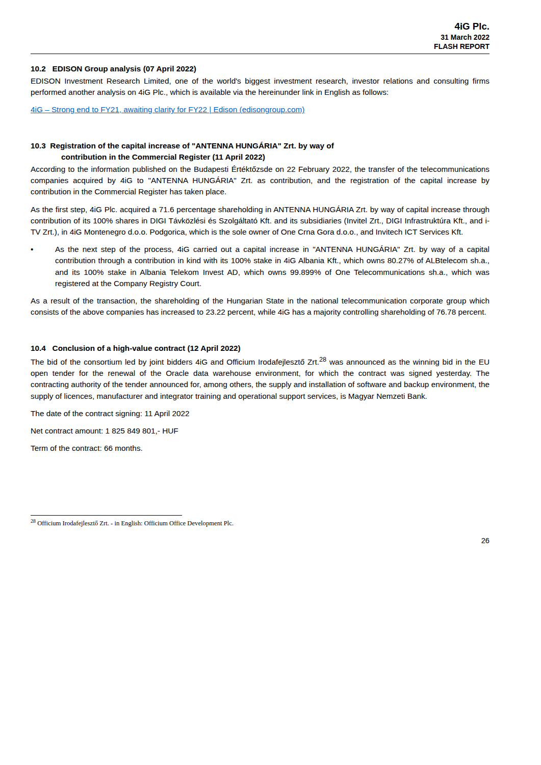4iG Plc.
31 March 2022
FLASH REPORT
10.2 EDISON Group analysis (07 April 2022)
EDISON Investment Research Limited, one of the world's biggest investment research, investor relations and consulting firms performed another analysis on 4iG Plc., which is available via the hereinunder link in English as follows:
4iG – Strong end to FY21, awaiting clarity for FY22 | Edison (edisongroup.com)
10.3 Registration of the capital increase of "ANTENNA HUNGÁRIA" Zrt. by way ofcontribution in the Commercial Register (11 April 2022)
According to the information published on the Budapesti Értéktőzsde on 22 February 2022, the transfer of the telecommunications companies acquired by 4iG to "ANTENNA HUNGÁRIA" Zrt. as contribution, and the registration of the capital increase by contribution in the Commercial Register has taken place.
As the first step, 4iG Plc. acquired a 71.6 percentage shareholding in ANTENNA HUNGÁRIA Zrt. by way of capital increase through contribution of its 100% shares in DIGI Távközlési és Szolgáltató Kft. and its subsidiaries (Invitel Zrt., DIGI Infrastruktúra Kft., and i-TV Zrt.), in 4iG Montenegro d.o.o. Podgorica, which is the sole owner of One Crna Gora d.o.o., and Invitech ICT Services Kft.
•
As the next step of the process, 4iG carried out a capital increase in "ANTENNA HUNGÁRIA" Zrt. by way of a capital contribution through a contribution in kind with its 100% stake in 4iG Albania Kft., which owns 80.27% of ALBtelecom sh.a., and its 100% stake in Albania Telekom Invest AD, which owns 99.899% of One Telecommunications sh.a., which was registered at the Company Registry Court.
As a result of the transaction, the shareholding of the Hungarian State in the national telecommunication corporate group which consists of the above companies has increased to 23.22 percent, while 4iG has a majority controlling shareholding of 76.78 percent.
10.4 Conclusion of a high-value contract (12 April 2022)
The bid of the consortium led by joint bidders 4iG and Officium Irodafejlesztő Zrt.28 was announced as the winning bid in the EU open tender for the renewal of the Oracle data warehouse environment, for which the contract was signed yesterday. The contracting authority of the tender announced for, among others, the supply and installation of software and backup environment, the supply of licences, manufacturer and integrator training and operational support services, is Magyar Nemzeti Bank.
The date of the contract signing: 11 April 2022
Net contract amount: 1 825 849 801,- HUF
Term of the contract: 66 months.
28 Officium Irodafejlesztő Zrt. - in English: Officium Office Development Plc.
26